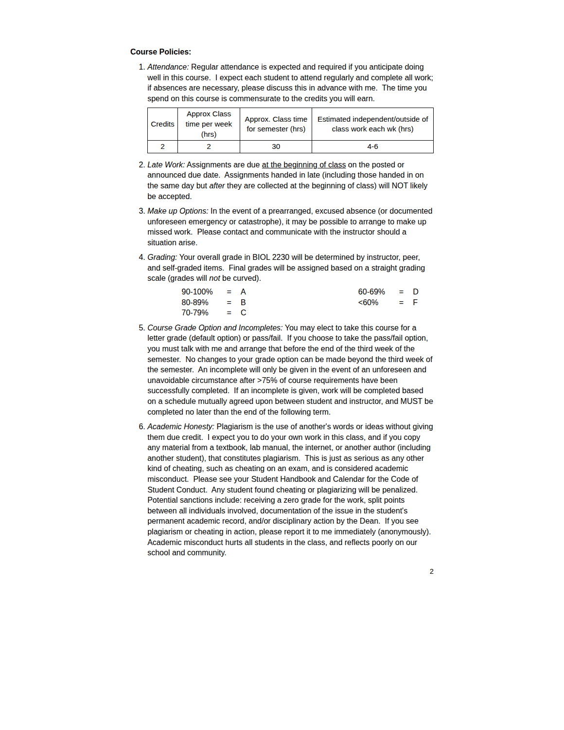Course Policies:
Attendance: Regular attendance is expected and required if you anticipate doing well in this course. I expect each student to attend regularly and complete all work; if absences are necessary, please discuss this in advance with me. The time you spend on this course is commensurate to the credits you will earn.
| Credits | Approx Class time per week (hrs) | Approx. Class time for semester (hrs) | Estimated independent/outside of class work each wk (hrs) |
| --- | --- | --- | --- |
| 2 | 2 | 30 | 4-6 |
Late Work: Assignments are due at the beginning of class on the posted or announced due date. Assignments handed in late (including those handed in on the same day but after they are collected at the beginning of class) will NOT likely be accepted.
Make up Options: In the event of a prearranged, excused absence (or documented unforeseen emergency or catastrophe), it may be possible to arrange to make up missed work. Please contact and communicate with the instructor should a situation arise.
Grading: Your overall grade in BIOL 2230 will be determined by instructor, peer, and self-graded items. Final grades will be assigned based on a straight grading scale (grades will not be curved).
| 90-100% | = | A | | 60-69% | = | D |
| 80-89% | = | B | | <60% | = | F |
| 70-79% | = | C | | | | |
Course Grade Option and Incompletes: You may elect to take this course for a letter grade (default option) or pass/fail. If you choose to take the pass/fail option, you must talk with me and arrange that before the end of the third week of the semester. No changes to your grade option can be made beyond the third week of the semester. An incomplete will only be given in the event of an unforeseen and unavoidable circumstance after >75% of course requirements have been successfully completed. If an incomplete is given, work will be completed based on a schedule mutually agreed upon between student and instructor, and MUST be completed no later than the end of the following term.
Academic Honesty: Plagiarism is the use of another's words or ideas without giving them due credit. I expect you to do your own work in this class, and if you copy any material from a textbook, lab manual, the internet, or another author (including another student), that constitutes plagiarism. This is just as serious as any other kind of cheating, such as cheating on an exam, and is considered academic misconduct. Please see your Student Handbook and Calendar for the Code of Student Conduct. Any student found cheating or plagiarizing will be penalized. Potential sanctions include: receiving a zero grade for the work, split points between all individuals involved, documentation of the issue in the student's permanent academic record, and/or disciplinary action by the Dean. If you see plagiarism or cheating in action, please report it to me immediately (anonymously). Academic misconduct hurts all students in the class, and reflects poorly on our school and community.
2